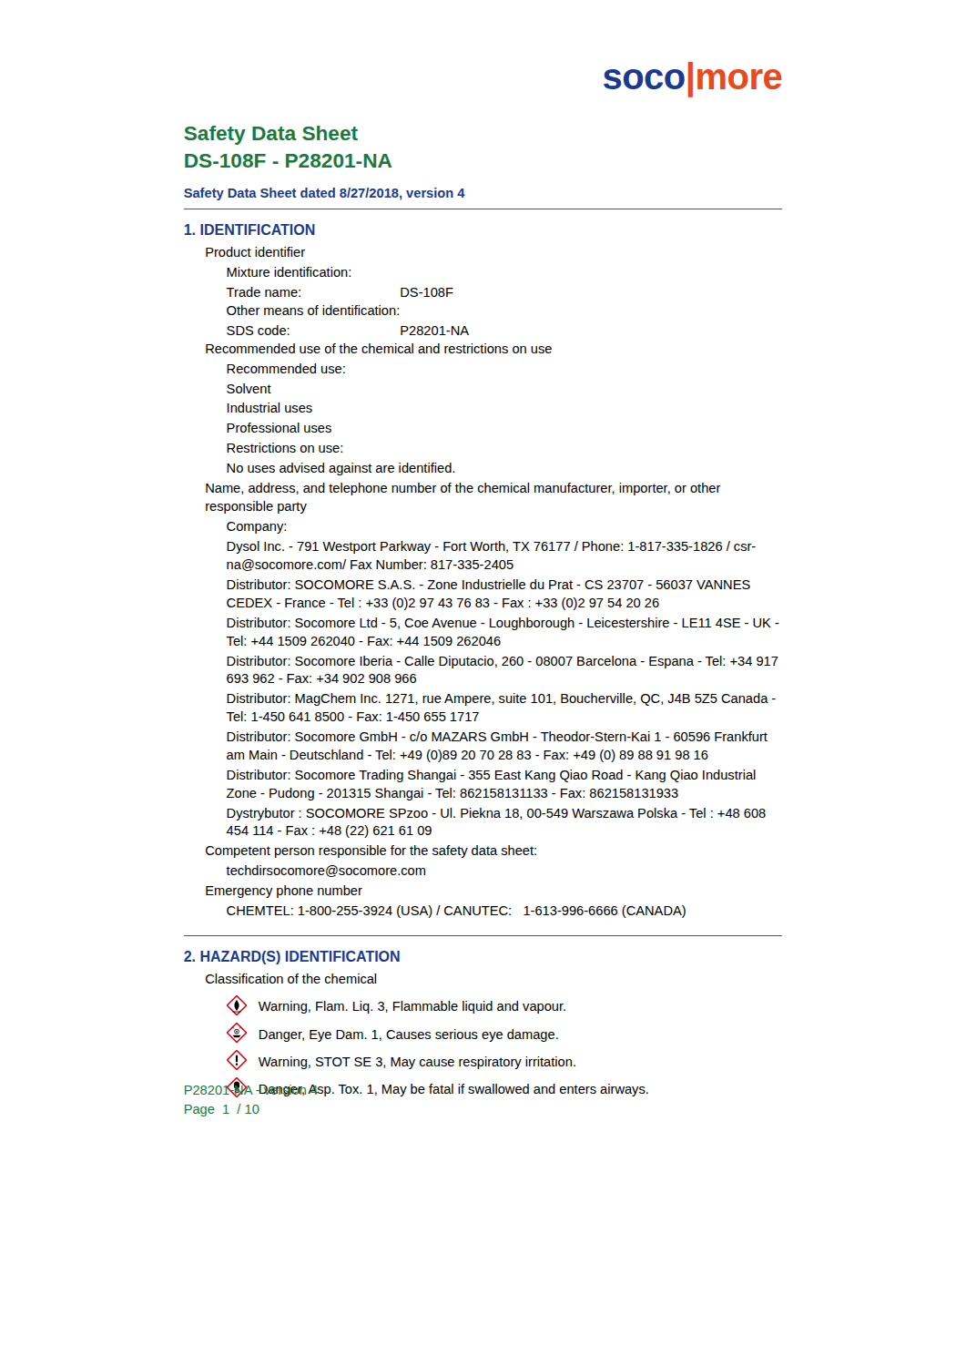soco|more
Safety Data Sheet
DS-108F - P28201-NA
Safety Data Sheet dated 8/27/2018, version 4
1. IDENTIFICATION
Product identifier
Mixture identification:
Trade name: DS-108F
Other means of identification:
SDS code: P28201-NA
Recommended use of the chemical and restrictions on use
Recommended use:
Solvent
Industrial uses
Professional uses
Restrictions on use:
No uses advised against are identified.
Name, address, and telephone number of the chemical manufacturer, importer, or other responsible party
Company:
Dysol Inc. - 791 Westport Parkway - Fort Worth, TX 76177 / Phone: 1-817-335-1826 / csr-na@socomore.com/ Fax Number: 817-335-2405
Distributor: SOCOMORE S.A.S. - Zone Industrielle du Prat - CS 23707 - 56037 VANNES CEDEX - France - Tel : +33 (0)2 97 43 76 83 - Fax : +33 (0)2 97 54 20 26
Distributor: Socomore Ltd - 5, Coe Avenue - Loughborough - Leicestershire - LE11 4SE - UK - Tel: +44 1509 262040 - Fax: +44 1509 262046
Distributor: Socomore Iberia - Calle Diputacio, 260 - 08007 Barcelona - Espana - Tel: +34 917 693 962 - Fax: +34 902 908 966
Distributor: MagChem Inc. 1271, rue Ampere, suite 101, Boucherville, QC, J4B 5Z5 Canada - Tel: 1-450 641 8500 - Fax: 1-450 655 1717
Distributor: Socomore GmbH - c/o MAZARS GmbH - Theodor-Stern-Kai 1 - 60596 Frankfurt am Main - Deutschland - Tel: +49 (0)89 20 70 28 83 - Fax: +49 (0) 89 88 91 98 16
Distributor: Socomore Trading Shangai - 355 East Kang Qiao Road - Kang Qiao Industrial Zone - Pudong - 201315 Shangai - Tel: 862158131133 - Fax: 862158131933
Dystrybutor : SOCOMORE SPzoo - Ul. Piekna 18, 00-549 Warszawa Polska - Tel : +48 608 454 114 - Fax : +48 (22) 621 61 09
Competent person responsible for the safety data sheet:
techdirsocomore@socomore.com
Emergency phone number
CHEMTEL: 1-800-255-3924 (USA) / CANUTEC: 1-613-996-6666 (CANADA)
2. HAZARD(S) IDENTIFICATION
Classification of the chemical
Warning, Flam. Liq. 3, Flammable liquid and vapour.
Danger, Eye Dam. 1, Causes serious eye damage.
Warning, STOT SE 3, May cause respiratory irritation.
Danger, Asp. Tox. 1, May be fatal if swallowed and enters airways.
P28201-NA - version 4
Page 1 / 10